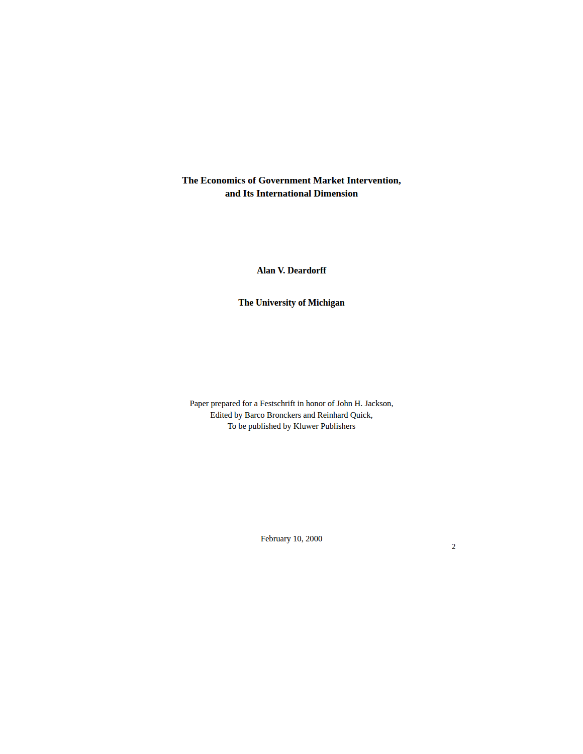The Economics of Government Market Intervention,
and Its International Dimension
Alan V. Deardorff
The University of Michigan
Paper prepared for a Festschrift in honor of John H. Jackson,
Edited by Barco Bronckers and Reinhard Quick,
To be published by Kluwer Publishers
February 10, 2000
2